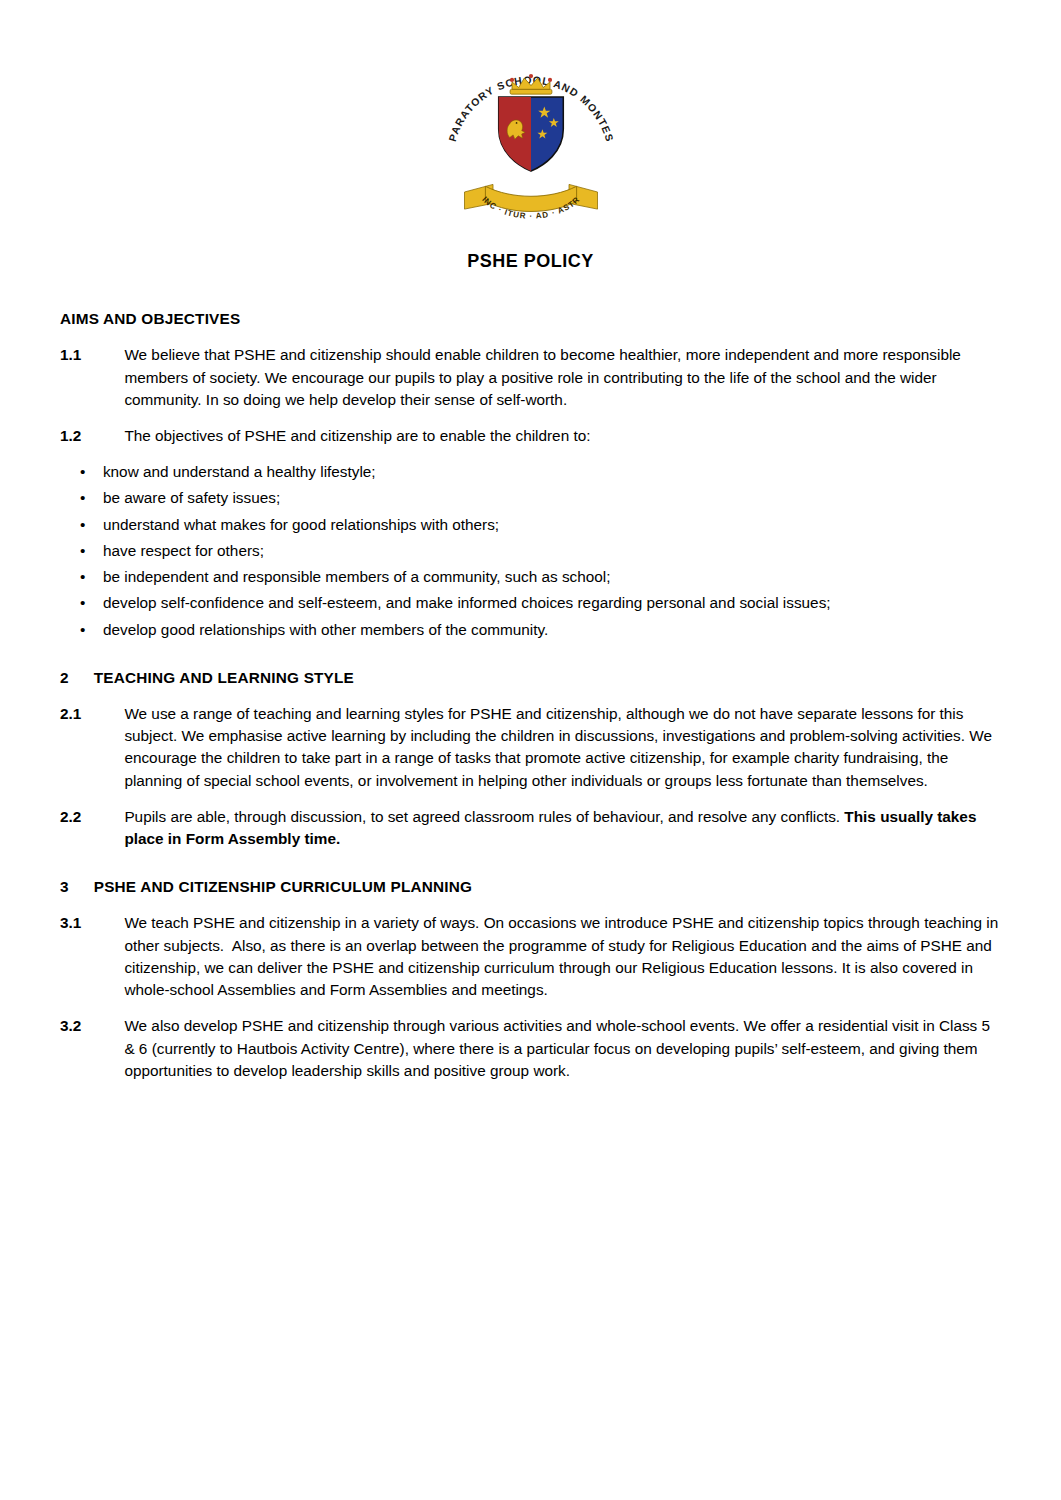DOWNHAM PREPARATORY SCHOOL AND MONTESSORI NURSERY HINC · ITUR · AD · ASTRA
PSHE POLICY
AIMS AND OBJECTIVES
1.1
We believe that PSHE and citizenship should enable children to become healthier, more independent and more responsible members of society. We encourage our pupils to play a positive role in contributing to the life of the school and the wider community. In so doing we help develop their sense of self-worth.
1.2
The objectives of PSHE and citizenship are to enable the children to:
know and understand a healthy lifestyle;
be aware of safety issues;
understand what makes for good relationships with others;
have respect for others;
be independent and responsible members of a community, such as school;
develop self-confidence and self-esteem, and make informed choices regarding personal and social issues;
develop good relationships with other members of the community.
2 TEACHING AND LEARNING STYLE
2.1
We use a range of teaching and learning styles for PSHE and citizenship, although we do not have separate lessons for this subject. We emphasise active learning by including the children in discussions, investigations and problem-solving activities. We encourage the children to take part in a range of tasks that promote active citizenship, for example charity fundraising, the planning of special school events, or involvement in helping other individuals or groups less fortunate than themselves.
2.2
Pupils are able, through discussion, to set agreed classroom rules of behaviour, and resolve any conflicts. This usually takes place in Form Assembly time.
3 PSHE AND CITIZENSHIP CURRICULUM PLANNING
3.1
We teach PSHE and citizenship in a variety of ways. On occasions we introduce PSHE and citizenship topics through teaching in other subjects. Also, as there is an overlap between the programme of study for Religious Education and the aims of PSHE and citizenship, we can deliver the PSHE and citizenship curriculum through our Religious Education lessons. It is also covered in whole-school Assemblies and Form Assemblies and meetings.
3.2
We also develop PSHE and citizenship through various activities and whole-school events. We offer a residential visit in Class 5 & 6 (currently to Hautbois Activity Centre), where there is a particular focus on developing pupils’ self-esteem, and giving them opportunities to develop leadership skills and positive group work.